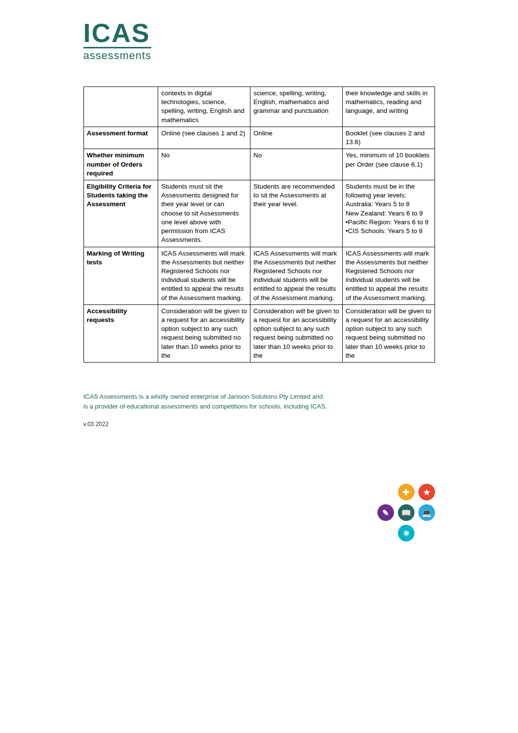ICAS
assessments
| | contexts in digital technologies, science, spelling, writing, English and mathematics | science, spelling, writing, English, mathematics and grammar and punctuation | their knowledge and skills in mathematics, reading and language, and writing |
| Assessment format | Online (see clauses 1 and 2) | Online | Booklet (see clauses 2 and 13.6) |
| Whether minimum number of Orders required | No | No | Yes, minimum of 10 booklets per Order (see clause 6.1) |
| Eligibility Criteria for Students taking the Assessment | Students must sit the Assessments designed for their year level or can choose to sit Assessments one level above with permission from ICAS Assessments. | Students are recommended to sit the Assessments at their year level. | Students must be in the following year levels: Australia: Years 5 to 8 New Zealand: Years 6 to 9 •Pacific Region: Years 6 to 9 •CIS Schools: Years 5 to 8 |
| Marking of Writing tests | ICAS Assessments will mark the Assessments but neither Registered Schools nor individual students will be entitled to appeal the results of the Assessment marking. | ICAS Assessments will mark the Assessments but neither Registered Schools nor individual students will be entitled to appeal the results of the Assessment marking. | ICAS Assessments will mark the Assessments but neither Registered Schools nor individual students will be entitled to appeal the results of the Assessment marking. |
| Accessibility requests | Consideration will be given to a request for an accessibility option subject to any such request being submitted no later than 10 weeks prior to the | Consideration will be given to a request for an accessibility option subject to any such request being submitted no later than 10 weeks prior to the | Consideration will be given to a request for an accessibility option subject to any such request being submitted no later than 10 weeks prior to the |
ICAS Assessments is a wholly owned enterprise of Janison Solutions Pty Limited and
is a provider of educational assessments and competitions for schools, including ICAS.
v.03 2022
★
✚
✎
📖
💻
⚛